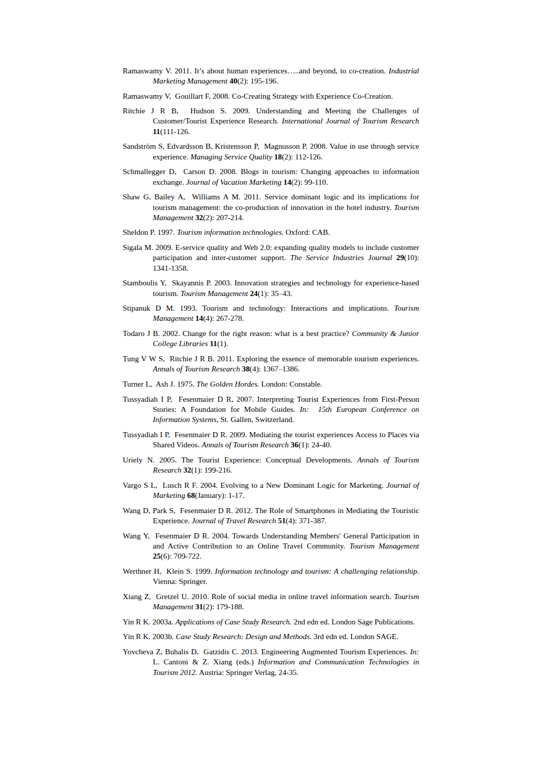Ramaswamy V. 2011. It’s about human experiences…..and beyond, to co-creation. Industrial Marketing Management 40(2): 195-196.
Ramaswamy V, Gouillart F, 2008. Co-Creating Strategy with Experience Co-Creation.
Ritchie J R B, Hudson S. 2009. Understanding and Meeting the Challenges of Customer/Tourist Experience Research. International Journal of Tourism Research 11(111-126.
Sandström S, Edvardsson B, Kristensson P, Magnusson P. 2008. Value in use through service experience. Managing Service Quality 18(2): 112-126.
Schmallegger D, Carson D. 2008. Blogs in tourism: Changing approaches to information exchange. Journal of Vacation Marketing 14(2): 99-110.
Shaw G, Bailey A, Williams A M. 2011. Service dominant logic and its implications for tourism management: the co-production of innovation in the hotel industry. Tourism Management 32(2): 207-214.
Sheldon P. 1997. Tourism information technologies. Oxford: CAB.
Sigala M. 2009. E-service quality and Web 2.0: expanding quality models to include customer participation and inter-customer support. The Service Industries Journal 29(10): 1341-1358.
Stamboulis Y, Skayannis P. 2003. Innovation strategies and technology for experience-based tourism. Tourism Management 24(1): 35–43.
Stipanuk D M. 1993. Tourism and technology: Interactions and implications. Tourism Management 14(4): 267-278.
Todaro J B. 2002. Change for the right reason: what is a best practice? Community & Junior College Libraries 11(1).
Tung V W S, Ritchie J R B. 2011. Exploring the essence of memorable tourism experiences. Annals of Tourism Research 38(4): 1367–1386.
Turner L, Ash J. 1975. The Golden Hordes. London: Constable.
Tussyadiah I P, Fesenmaier D R, 2007. Interpreting Tourist Experiences from First-Person Stories: A Foundation for Mobile Guides. In: 15th European Conference on Information Systems, St. Gallen, Switzerland.
Tussyadiah I P, Fesenmaier D R. 2009. Mediating the tourist experiences Access to Places via Shared Videos. Annals of Tourism Research 36(1): 24-40.
Uriely N. 2005. The Tourist Experience: Conceptual Developments. Annals of Tourism Research 32(1): 199-216.
Vargo S L, Lusch R F. 2004. Evolving to a New Dominant Logic for Marketing. Journal of Marketing 68(January): 1-17.
Wang D, Park S, Fesenmaier D R. 2012. The Role of Smartphones in Mediating the Touristic Experience. Journal of Travel Research 51(4): 371-387.
Wang Y, Fesenmaier D R. 2004. Towards Understanding Members' General Participation in and Active Contribution to an Online Travel Community. Tourism Management 25(6): 709-722.
Werthner H, Klein S. 1999. Information technology and tourism: A challenging relationship. Vienna: Springer.
Xiang Z, Gretzel U. 2010. Role of social media in online travel information search. Tourism Management 31(2): 179-188.
Yin R K. 2003a. Applications of Case Study Research. 2nd edn ed. London Sage Publications.
Yin R K. 2003b. Case Study Research: Design and Methods. 3rd edn ed. London SAGE.
Yovcheva Z, Buhalis D, Gatzidis C. 2013. Engineering Augmented Tourism Experiences. In: L. Cantoni & Z. Xiang (eds.) Information and Communication Technologies in Tourism 2012. Austria: Springer Verlag, 24-35.